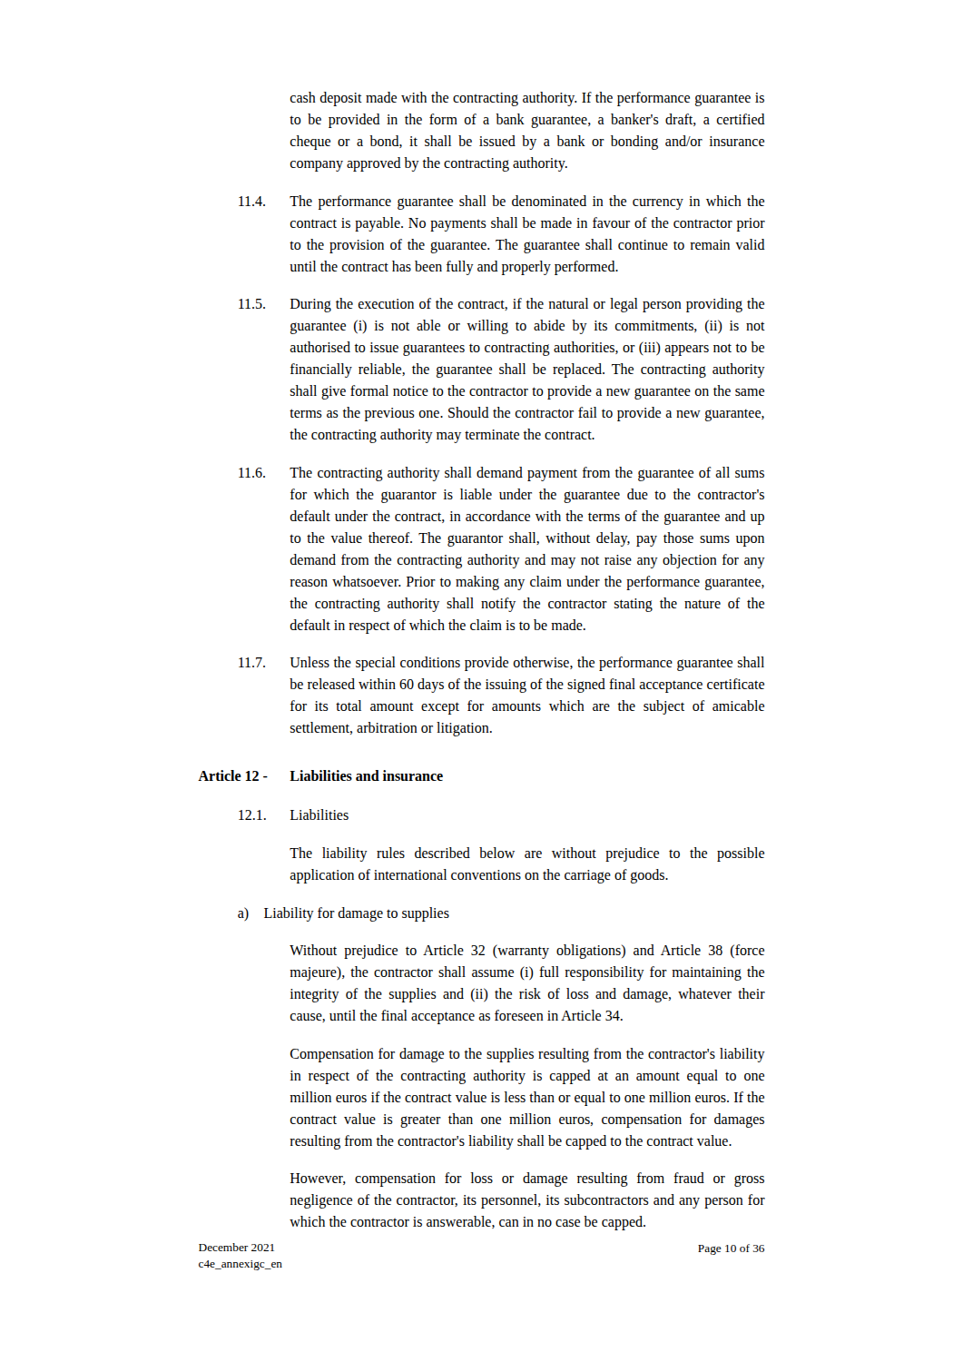cash deposit made with the contracting authority. If the performance guarantee is to be provided in the form of a bank guarantee, a banker's draft, a certified cheque or a bond, it shall be issued by a bank or bonding and/or insurance company approved by the contracting authority.
11.4.
The performance guarantee shall be denominated in the currency in which the contract is payable. No payments shall be made in favour of the contractor prior to the provision of the guarantee. The guarantee shall continue to remain valid until the contract has been fully and properly performed.
11.5.
During the execution of the contract, if the natural or legal person providing the guarantee (i) is not able or willing to abide by its commitments, (ii) is not authorised to issue guarantees to contracting authorities, or (iii) appears not to be financially reliable, the guarantee shall be replaced. The contracting authority shall give formal notice to the contractor to provide a new guarantee on the same terms as the previous one. Should the contractor fail to provide a new guarantee, the contracting authority may terminate the contract.
11.6.
The contracting authority shall demand payment from the guarantee of all sums for which the guarantor is liable under the guarantee due to the contractor's default under the contract, in accordance with the terms of the guarantee and up to the value thereof. The guarantor shall, without delay, pay those sums upon demand from the contracting authority and may not raise any objection for any reason whatsoever. Prior to making any claim under the performance guarantee, the contracting authority shall notify the contractor stating the nature of the default in respect of which the claim is to be made.
11.7.
Unless the special conditions provide otherwise, the performance guarantee shall be released within 60 days of the issuing of the signed final acceptance certificate for its total amount except for amounts which are the subject of amicable settlement, arbitration or litigation.
Article 12 -Liabilities and insurance
12.1.
Liabilities
The liability rules described below are without prejudice to the possible application of international conventions on the carriage of goods.
a)
Liability for damage to supplies
Without prejudice to Article 32 (warranty obligations) and Article 38 (force majeure), the contractor shall assume (i) full responsibility for maintaining the integrity of the supplies and (ii) the risk of loss and damage, whatever their cause, until the final acceptance as foreseen in Article 34.
Compensation for damage to the supplies resulting from the contractor's liability in respect of the contracting authority is capped at an amount equal to one million euros if the contract value is less than or equal to one million euros. If the contract value is greater than one million euros, compensation for damages resulting from the contractor's liability shall be capped to the contract value.
However, compensation for loss or damage resulting from fraud or gross negligence of the contractor, its personnel, its subcontractors and any person for which the contractor is answerable, can in no case be capped.
December 2021
c4e_annexigc_en
Page 10 of 36